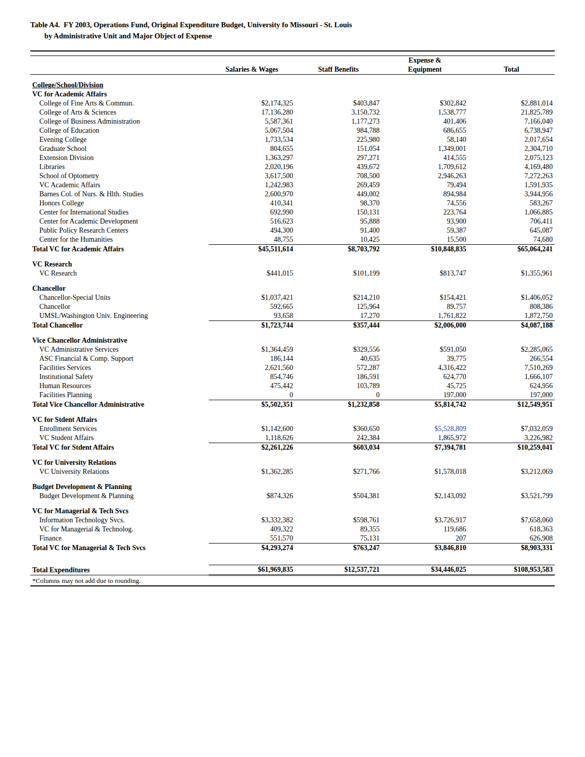Table A4. FY 2003, Operations Fund, Original Expenditure Budget, University fo Missouri - St. Louis
by Administrative Unit and Major Object of Expense
| | | | Expense & | |
| --- | --- | --- | --- | --- |
| | Salaries & Wages | Staff Benefits | Equipment | Total |
| College/School/Division | | | | |
| VC for Academic Affairs | | | | |
| College of Fine Arts & Commun. | $2,174,325 | $403,847 | $302,842 | $2,881,014 |
| College of Arts & Sciences | 17,136,280 | 3,150,732 | 1,538,777 | 21,825,789 |
| College of Business Administration | 5,587,361 | 1,177,273 | 401,406 | 7,166,040 |
| College of Education | 5,067,504 | 984,788 | 686,655 | 6,738,947 |
| Evening College | 1,733,534 | 225,980 | 58,140 | 2,017,654 |
| Graduate School | 804,655 | 151,054 | 1,349,001 | 2,304,710 |
| Extension Division | 1,363,297 | 297,271 | 414,555 | 2,075,123 |
| Libraries | 2,020,196 | 439,672 | 1,709,612 | 4,169,480 |
| School of Optometry | 3,617,500 | 708,500 | 2,946,263 | 7,272,263 |
| VC Academic Affairs | 1,242,983 | 269,459 | 79,494 | 1,591,935 |
| Barnes Col. of Nurs. & Hlth. Studies | 2,600,970 | 449,002 | 894,984 | 3,944,956 |
| Honors College | 410,341 | 98,370 | 74,556 | 583,267 |
| Center for International Studies | 692,990 | 150,131 | 223,764 | 1,066,885 |
| Center for Academic Development | 516,623 | 95,888 | 93,900 | 706,411 |
| Public Policy Research Centers | 494,300 | 91,400 | 59,387 | 645,087 |
| Center for the Humanities | 48,755 | 10,425 | 15,500 | 74,680 |
| Total VC for Academic Affairs | $45,511,614 | $8,703,792 | $10,848,835 | $65,064,241 |
| VC Research | | | | |
| VC Research | $441,015 | $101,199 | $813,747 | $1,355,961 |
| Chancellor | | | | |
| Chancellor-Special Units | $1,037,421 | $214,210 | $154,421 | $1,406,052 |
| Chancellor | 592,665 | 125,964 | 89,757 | 808,386 |
| UMSL/Washington Univ. Engineering | 93,658 | 17,270 | 1,761,822 | 1,872,750 |
| Total Chancellor | $1,723,744 | $357,444 | $2,006,000 | $4,087,188 |
| Vice Chancellor Administrative | | | | |
| VC Administrative Services | $1,364,459 | $329,556 | $591,050 | $2,285,065 |
| ASC Financial & Comp. Support | 186,144 | 40,635 | 39,775 | 266,554 |
| Facilities Services | 2,621,560 | 572,287 | 4,316,422 | 7,510,269 |
| Institutional Safety | 854,746 | 186,591 | 624,770 | 1,666,107 |
| Human Resources | 475,442 | 103,789 | 45,725 | 624,956 |
| Facilities Planning | 0 | 0 | 197,000 | 197,000 |
| Total Vice Chancellor Administrative | $5,502,351 | $1,232,858 | $5,814,742 | $12,549,951 |
| VC for Stdent Affairs | | | | |
| Enrollment Services | $1,142,600 | $360,650 | $5,528,809 | $7,032,059 |
| VC Student Affairs | 1,118,626 | 242,384 | 1,865,972 | 3,226,982 |
| Total VC for Stdent Affairs | $2,261,226 | $603,034 | $7,394,781 | $10,259,041 |
| VC for University Relations | | | | |
| VC University Relations | $1,362,285 | $271,766 | $1,578,018 | $3,212,069 |
| Budget Development & Planning | | | | |
| Budget Development & Planning | $874,326 | $504,381 | $2,143,092 | $3,521,799 |
| VC for Managerial & Tech Svcs | | | | |
| Information Technology Svcs. | $3,332,382 | $598,761 | $3,726,917 | $7,658,060 |
| VC for Managerial & Technolog. | 409,322 | 89,355 | 119,686 | 618,363 |
| Finance | 551,570 | 75,131 | 207 | 626,908 |
| Total VC for Managerial & Tech Svcs | $4,293,274 | $763,247 | $3,846,810 | $8,903,331 |
| Total Expenditures | $61,969,835 | $12,537,721 | $34,446,025 | $108,953,583 |
| *Columns may not add due to rounding. |